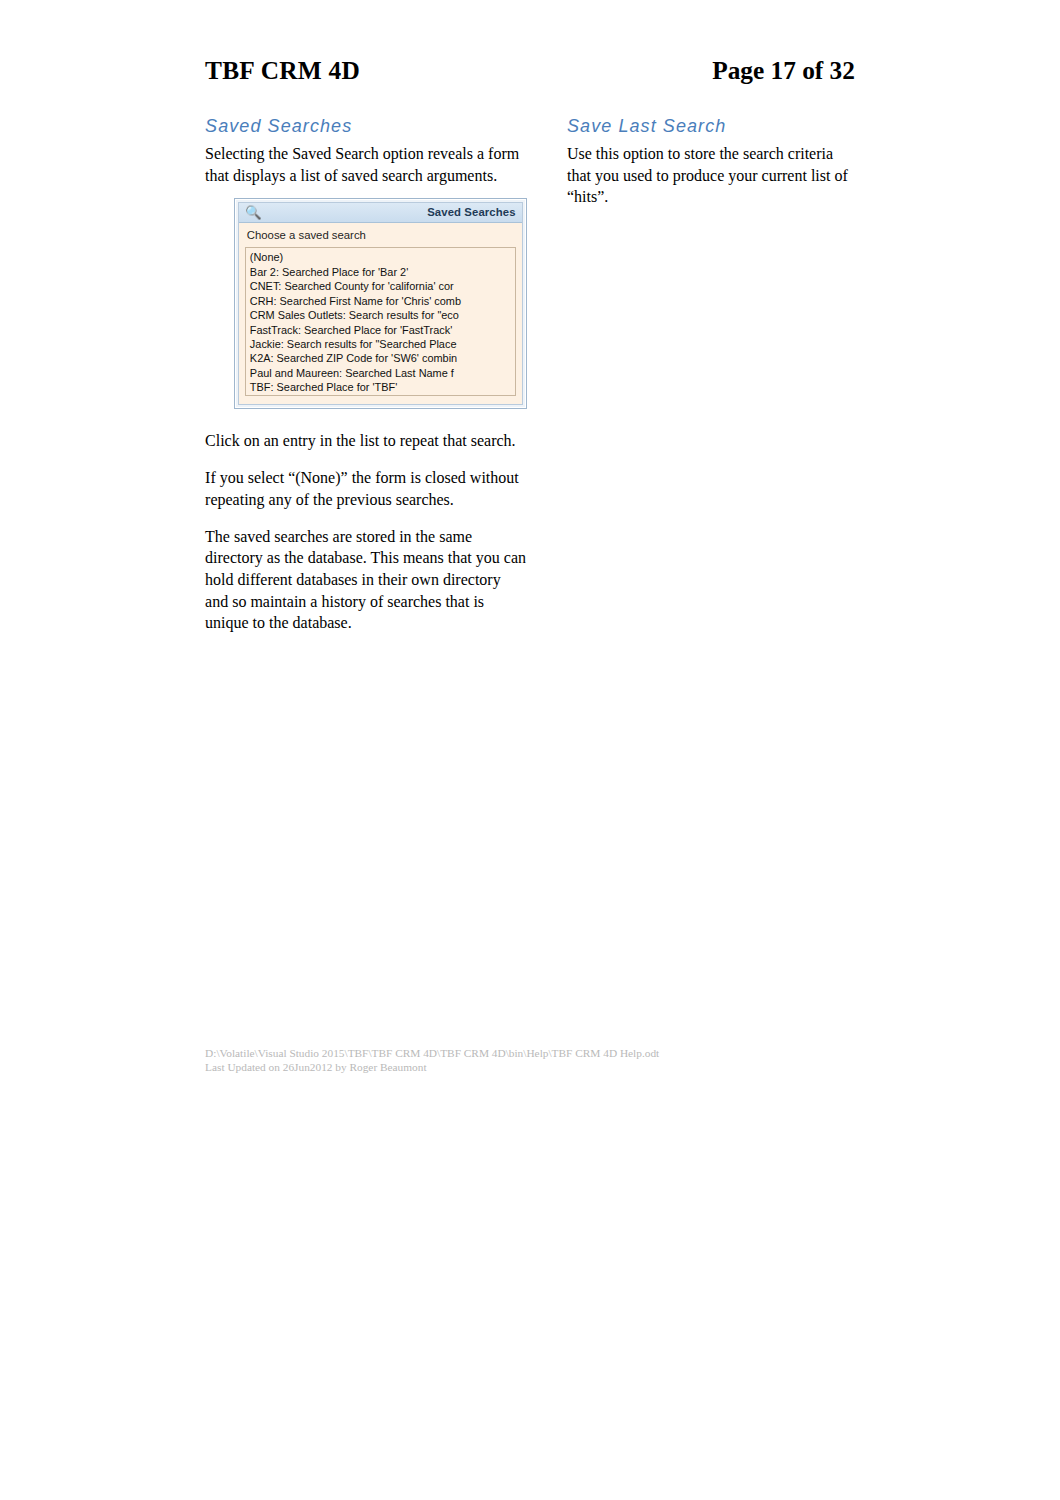TBF CRM 4D
Page 17 of 32
Saved Searches
Selecting the Saved Search option reveals a form that displays a list of saved search arguments.
🔍 Saved Searches
Choose a saved search
(None)
Bar 2: Searched Place for 'Bar 2'
CNET: Searched County for 'california' cor
CRH: Searched First Name for 'Chris' comb
CRM Sales Outlets: Search results for "eco
FastTrack: Searched Place for 'FastTrack'
Jackie: Search results for "Searched Place
K2A: Searched ZIP Code for 'SW6' combin
Paul and Maureen: Searched Last Name f
TBF: Searched Place for 'TBF'
Click on an entry in the list to repeat that search.
If you select “(None)” the form is closed without repeating any of the previous searches.
The saved searches are stored in the same directory as the database. This means that you can hold different databases in their own directory and so maintain a history of searches that is unique to the database.
Save Last Search
Use this option to store the search criteria that you used to produce your current list of “hits”.
D:\Volatile\Visual Studio 2015\TBF\TBF CRM 4D\TBF CRM 4D\bin\Help\TBF CRM 4D Help.odt
Last Updated on 26Jun2012 by Roger Beaumont